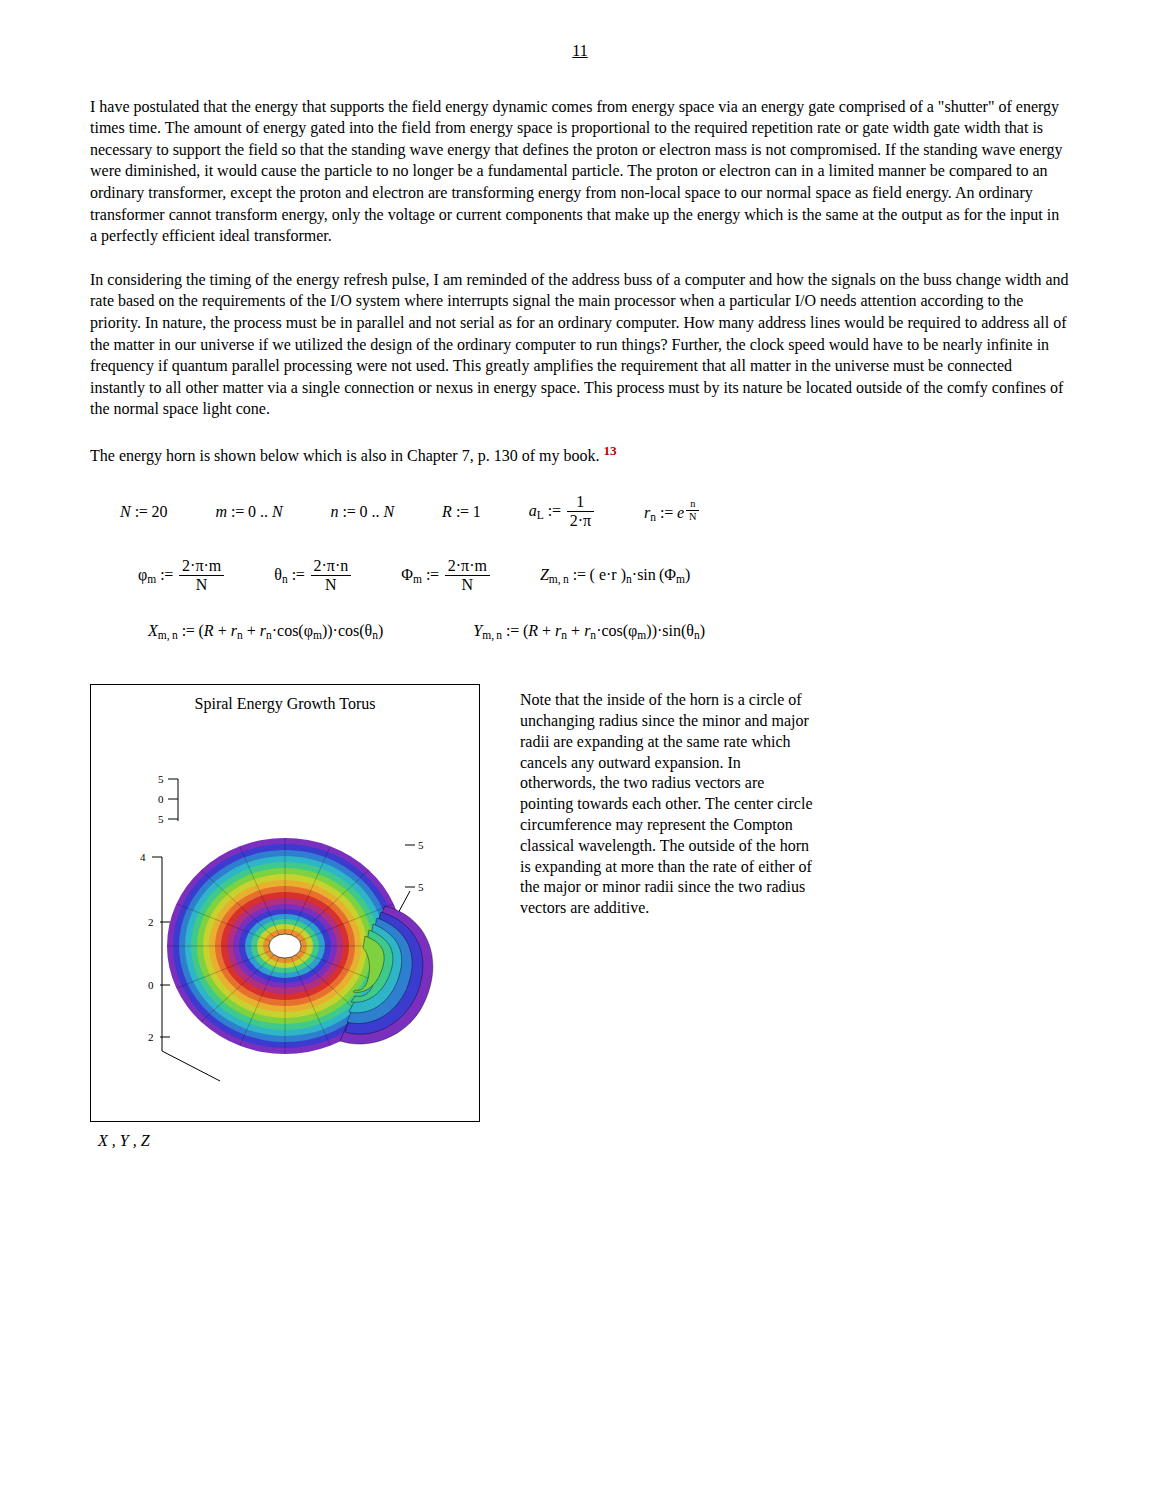11
I have postulated that the energy that supports the field energy dynamic comes from energy space via an energy gate comprised of a "shutter" of energy times time. The amount of energy gated into the field from energy space is proportional to the required repetition rate or gate width gate width that is necessary to support the field so that the standing wave energy that defines the proton or electron mass is not compromised. If the standing wave energy were diminished, it would cause the particle to no longer be a fundamental particle. The proton or electron can in a limited manner be compared to an ordinary transformer, except the proton and electron are transforming energy from non-local space to our normal space as field energy. An ordinary transformer cannot transform energy, only the voltage or current components that make up the energy which is the same at the output as for the input in a perfectly efficient ideal transformer.
In considering the timing of the energy refresh pulse, I am reminded of the address buss of a computer and how the signals on the buss change width and rate based on the requirements of the I/O system where interrupts signal the main processor when a particular I/O needs attention according to the priority. In nature, the process must be in parallel and not serial as for an ordinary computer. How many address lines would be required to address all of the matter in our universe if we utilized the design of the ordinary computer to run things? Further, the clock speed would have to be nearly infinite in frequency if quantum parallel processing were not used. This greatly amplifies the requirement that all matter in the universe must be connected instantly to all other matter via a single connection or nexus in energy space. This process must by its nature be located outside of the comfy confines of the normal space light cone.
The energy horn is shown below which is also in Chapter 7, p. 130 of my book. 13
N := 20 m := 0 .. N n := 0 .. N R := 1 aL := 12·π rn := enN
φm := 2·π·m N θn := 2·π·n N Φm := 2·π·m N Zm, n := ( e·r )n·sin (Φm)
Xm, n := (R + rn + rn·cos(φm))·cos(θn) Ym, n := (R + rn + rn·cos(φm))·sin(θn)
Spiral Energy Growth Torus
5 0 5 4 2 0 2 5 5
X , Y , Z
Note that the inside of the horn is a circle of unchanging radius since the minor and major radii are expanding at the same rate which cancels any outward expansion. In otherwords, the two radius vectors are pointing towards each other. The center circle circumference may represent the Compton classical wavelength. The outside of the horn is expanding at more than the rate of either of the major or minor radii since the two radius vectors are additive.